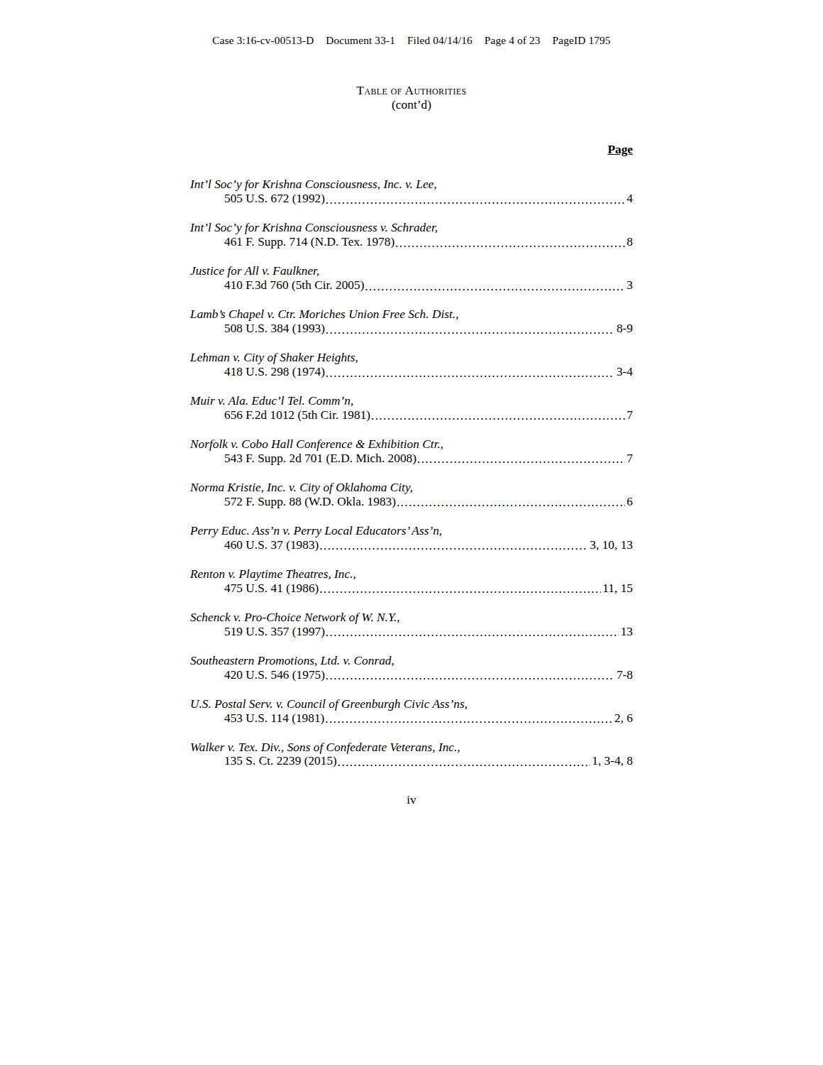Case 3:16-cv-00513-D Document 33-1 Filed 04/14/16 Page 4 of 23 PageID 1795
Table of Authorities
(cont’d)
Page
Int’l Soc’y for Krishna Consciousness, Inc. v. Lee,
505 U.S. 672 (1992) ..................................................................................................... 4
Int’l Soc’y for Krishna Consciousness v. Schrader,
461 F. Supp. 714 (N.D. Tex. 1978) .............................................................................. 8
Justice for All v. Faulkner,
410 F.3d 760 (5th Cir. 2005) ......................................................................................... 3
Lamb’s Chapel v. Ctr. Moriches Union Free Sch. Dist.,
508 U.S. 384 (1993) .................................................................................................. 8-9
Lehman v. City of Shaker Heights,
418 U.S. 298 (1974) .................................................................................................. 3-4
Muir v. Ala. Educ’l Tel. Comm’n,
656 F.2d 1012 (5th Cir. 1981) ....................................................................................... 7
Norfolk v. Cobo Hall Conference & Exhibition Ctr.,
543 F. Supp. 2d 701 (E.D. Mich. 2008) ....................................................................... 7
Norma Kristie, Inc. v. City of Oklahoma City,
572 F. Supp. 88 (W.D. Okla. 1983) ............................................................................. 6
Perry Educ. Ass’n v. Perry Local Educators’ Ass’n,
460 U.S. 37 (1983) ............................................................................................. 3, 10, 13
Renton v. Playtime Theatres, Inc.,
475 U.S. 41 (1986) ............................................................................................. 11, 15
Schenck v. Pro-Choice Network of W. N.Y.,
519 U.S. 357 (1997) ................................................................................................ 13
Southeastern Promotions, Ltd. v. Conrad,
420 U.S. 546 (1975) .................................................................................................. 7-8
U.S. Postal Serv. v. Council of Greenburgh Civic Ass’ns,
453 U.S. 114 (1981) .............................................................................................. 2, 6
Walker v. Tex. Div., Sons of Confederate Veterans, Inc.,
135 S. Ct. 2239 (2015) ..................................................................................... 1, 3-4, 8
iv